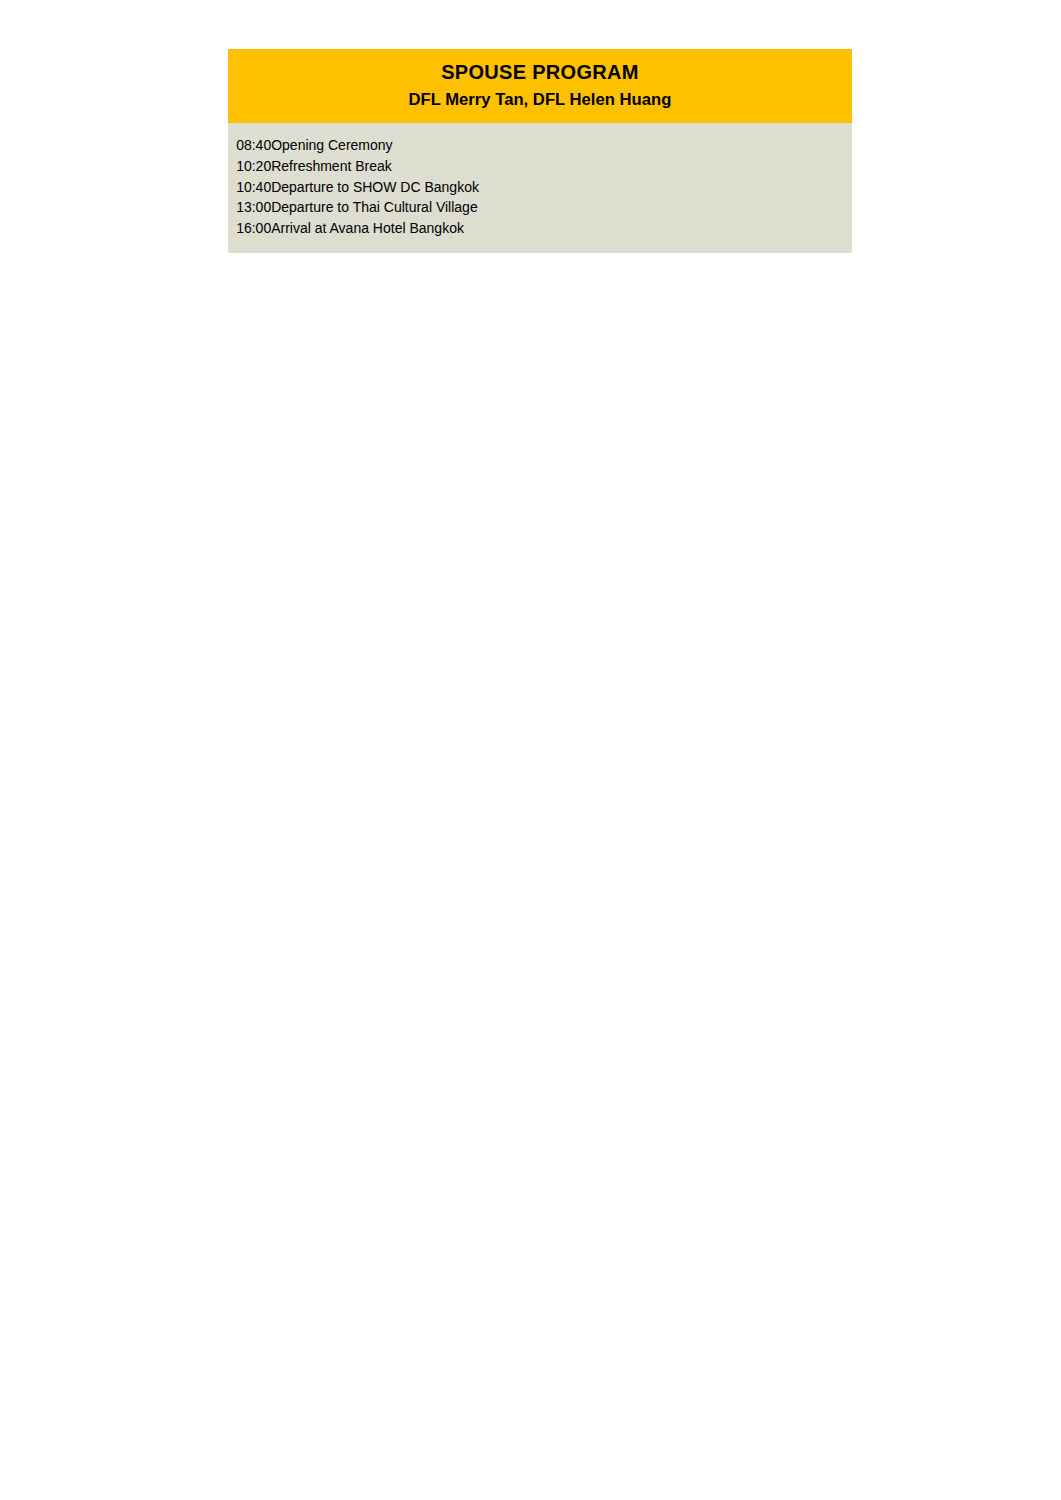SPOUSE PROGRAM
DFL Merry Tan, DFL Helen Huang
| 08:40 | Opening Ceremony |
| 10:20 | Refreshment Break |
| 10:40 | Departure to SHOW DC Bangkok |
| 13:00 | Departure to Thai Cultural Village |
| 16:00 | Arrival at Avana Hotel Bangkok |